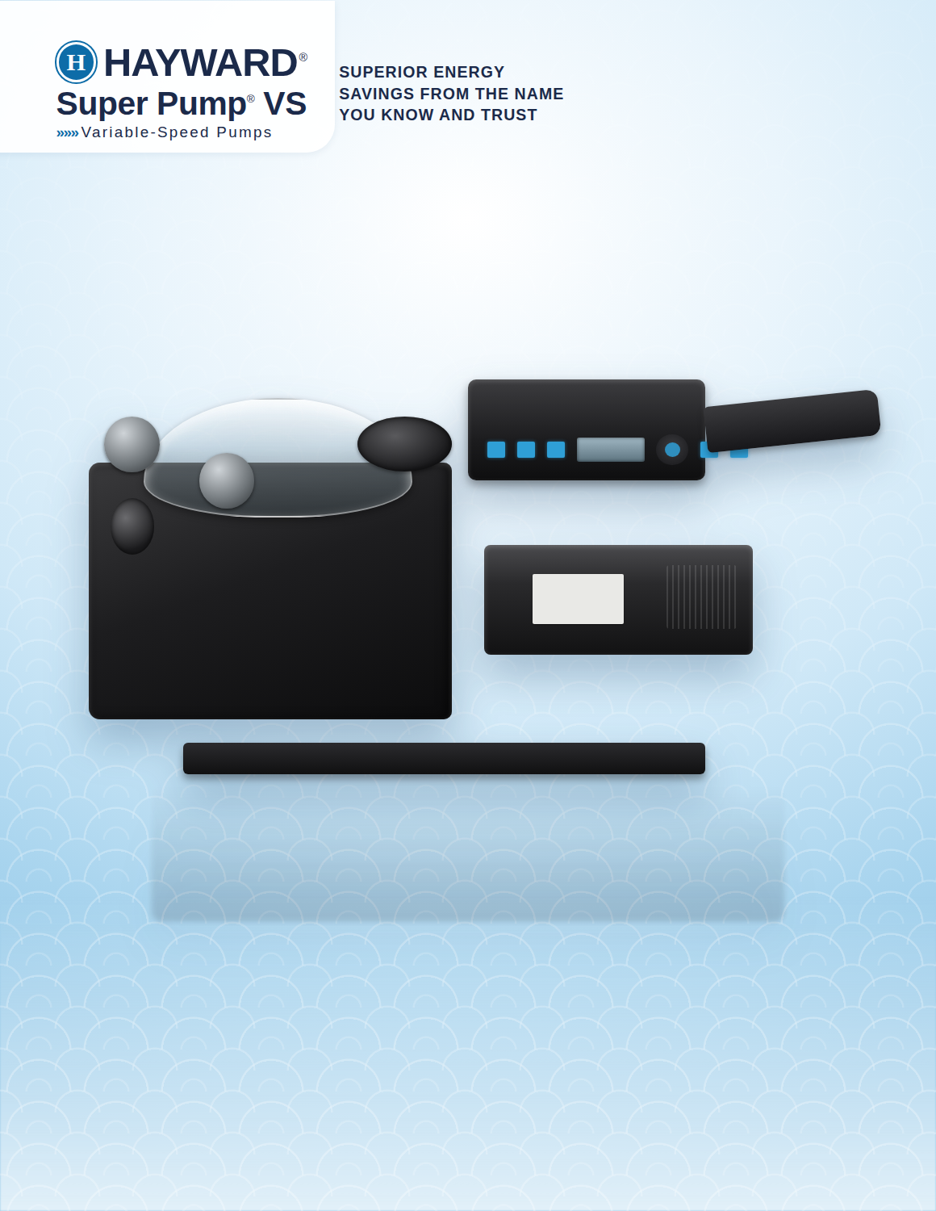H HAYWARD®
Super Pump® VS
»»»Variable-Speed Pumps
Superior energy savings from the name you know and trust
Hayward Super Pump VS variable-speed pool pump with clear strainer lid, two knobs, black housing, motor, and digital variable-speed drive control panel with keypad and display.